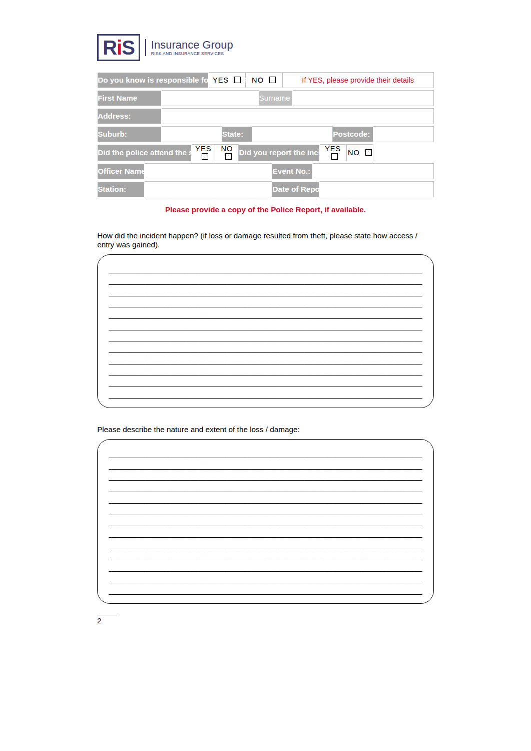RiS
Insurance Group
RISK AND INSURANCE SERVICES
| Do you know is responsible for the loss? | YES | NO | If YES, please provide their details |
| First Name | | Surname | |
| Address: | |
| Suburb: | | State: | | Postcode: | |
| Did the police attend the scene? | YES | NO | Did you report the incident? | YES | NO | |
| Officer Name: | | Event No.: | |
| Station: | | Date of Report: | |
Please provide a copy of the Police Report, if available.
How did the incident happen? (if loss or damage resulted from theft, please state how access / entry was gained).
_______________________________________________________________________________________________
_______________________________________________________________________________________________
_______________________________________________________________________________________________
_______________________________________________________________________________________________
_______________________________________________________________________________________________
_______________________________________________________________________________________________
_______________________________________________________________________________________________
_______________________________________________________________________________________________
_______________________________________________________________________________________________
_______________________________________________________________________________________________
_______________________________________________________________________________________________
_______________________________________________________________________________________________
Please describe the nature and extent of the loss / damage:
_______________________________________________________________________________________________
_______________________________________________________________________________________________
_______________________________________________________________________________________________
_______________________________________________________________________________________________
_______________________________________________________________________________________________
_______________________________________________________________________________________________
_______________________________________________________________________________________________
_______________________________________________________________________________________________
_______________________________________________________________________________________________
_______________________________________________________________________________________________
_______________________________________________________________________________________________
_______________________________________________________________________________________________
_______________________________________________________________________________________________
2